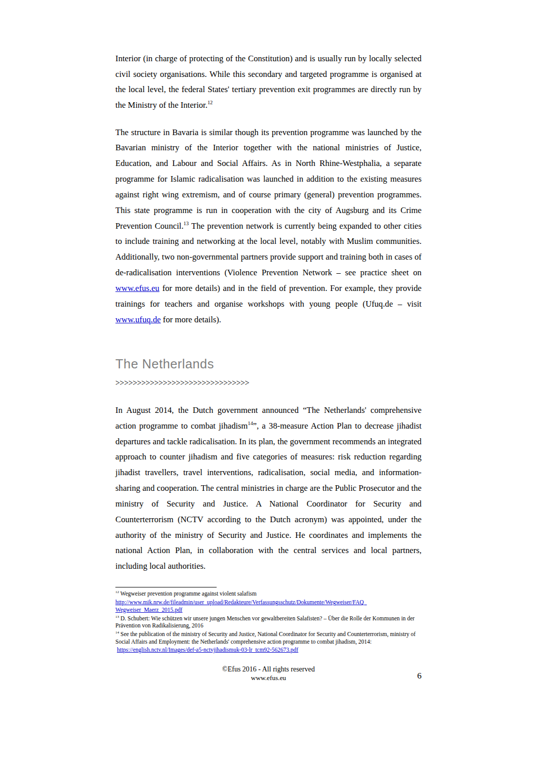Interior (in charge of protecting of the Constitution) and is usually run by locally selected civil society organisations. While this secondary and targeted programme is organised at the local level, the federal States' tertiary prevention exit programmes are directly run by the Ministry of the Interior.12
The structure in Bavaria is similar though its prevention programme was launched by the Bavarian ministry of the Interior together with the national ministries of Justice, Education, and Labour and Social Affairs. As in North Rhine-Westphalia, a separate programme for Islamic radicalisation was launched in addition to the existing measures against right wing extremism, and of course primary (general) prevention programmes. This state programme is run in cooperation with the city of Augsburg and its Crime Prevention Council.13 The prevention network is currently being expanded to other cities to include training and networking at the local level, notably with Muslim communities. Additionally, two non-governmental partners provide support and training both in cases of de-radicalisation interventions (Violence Prevention Network – see practice sheet on www.efus.eu for more details) and in the field of prevention. For example, they provide trainings for teachers and organise workshops with young people (Ufuq.de – visit www.ufuq.de for more details).
The Netherlands
>>>>>>>>>>>>>>>>>>>>>>>>>>>>>>>
In August 2014, the Dutch government announced “The Netherlands' comprehensive action programme to combat jihadism14”, a 38-measure Action Plan to decrease jihadist departures and tackle radicalisation. In its plan, the government recommends an integrated approach to counter jihadism and five categories of measures: risk reduction regarding jihadist travellers, travel interventions, radicalisation, social media, and information-sharing and cooperation. The central ministries in charge are the Public Prosecutor and the ministry of Security and Justice. A National Coordinator for Security and Counterterrorism (NCTV according to the Dutch acronym) was appointed, under the authority of the ministry of Security and Justice. He coordinates and implements the national Action Plan, in collaboration with the central services and local partners, including local authorities.
12 Wegweiser prevention programme against violent salafism
http://www.mik.nrw.de/fileadmin/user_upload/Redakteure/Verfassungsschutz/Dokumente/Wegweiser/FAQ_
Wegweiser_Maerz_2015.pdf
13 D. Schubert: Wie schützen wir unsere jungen Menschen vor gewaltbereiten Salafisten? – Über die Rolle der Kommunen in der Prävention von Radikalisierung, 2016
14 See the publication of the ministry of Security and Justice, National Coordinator for Security and Counterterrorism, ministry of Social Affairs and Employment: the Netherlands' comprehensive action programme to combat jihadism, 2014:
https://english.nctv.nl/Images/def-a5-nctvjihadismuk-03-lr_tcm92-562673.pdf
©Efus 2016 - All rights reserved
www.efus.eu
6